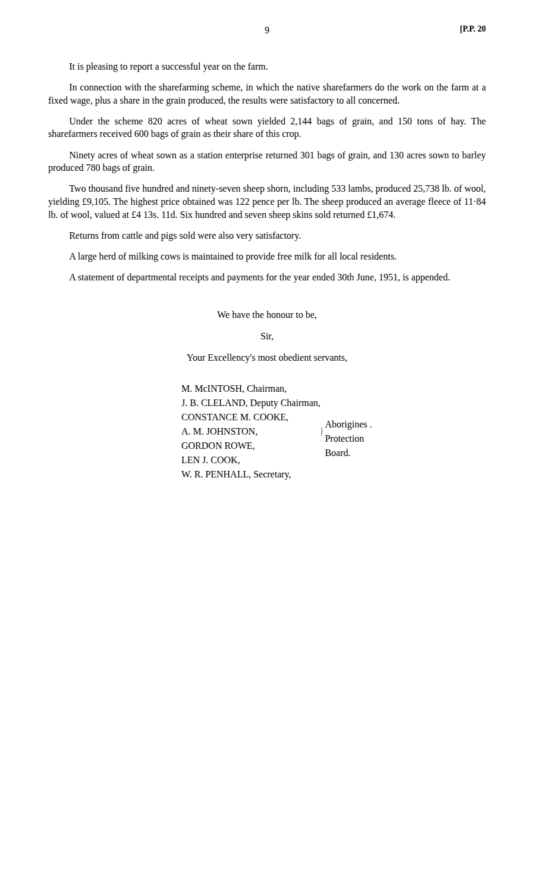9
[P.P. 20
It is pleasing to report a successful year on the farm.
In connection with the sharefarming scheme, in which the native sharefarmers do the work on the farm at a fixed wage, plus a share in the grain produced, the results were satisfactory to all concerned.
Under the scheme 820 acres of wheat sown yielded 2,144 bags of grain, and 150 tons of hay. The sharefarmers received 600 bags of grain as their share of this crop.
Ninety acres of wheat sown as a station enterprise returned 301 bags of grain, and 130 acres sown to barley produced 780 bags of grain.
Two thousand five hundred and ninety-seven sheep shorn, including 533 lambs, produced 25,738 lb. of wool, yielding £9,105. The highest price obtained was 122 pence per lb. The sheep produced an average fleece of 11·84 lb. of wool, valued at £4 13s. 11d. Six hundred and seven sheep skins sold returned £1,674.
Returns from cattle and pigs sold were also very satisfactory.
A large herd of milking cows is maintained to provide free milk for all local residents.
A statement of departmental receipts and payments for the year ended 30th June, 1951, is appended.
We have the honour to be,
Sir,
Your Excellency's most obedient servants,
| M. McINTOSH, Chairman, J. B. CLELAND, Deputy Chairman, CONSTANCE M. COOKE, A. M. JOHNSTON, GORDON ROWE, LEN J. COOK, W. R. PENHALL, Secretary, | } | Aborigines . Protection Board. |